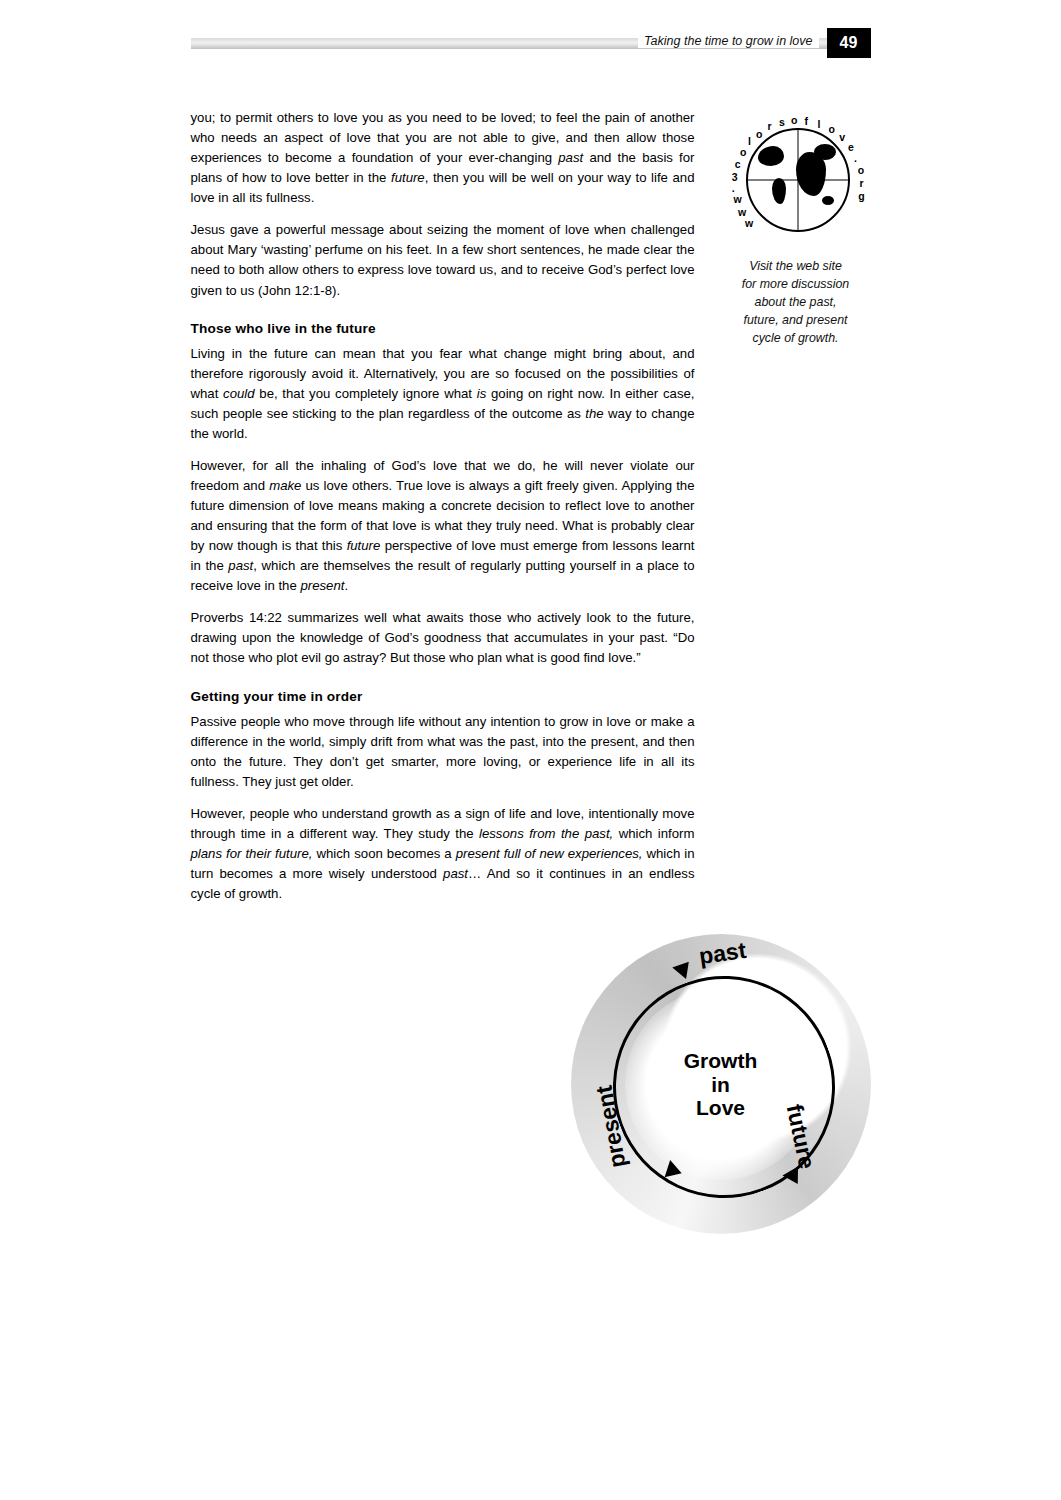Taking the time to grow in love
49
you; to permit others to love you as you need to be loved; to feel the pain of another who needs an aspect of love that you are not able to give, and then allow those experiences to become a foundation of your ever-changing past and the basis for plans of how to love better in the future, then you will be well on your way to life and love in all its fullness.
Jesus gave a powerful message about seizing the moment of love when challenged about Mary ‘wasting’ perfume on his feet. In a few short sentences, he made clear the need to both allow others to express love toward us, and to receive God’s perfect love given to us (John 12:1-8).
Those who live in the future
Living in the future can mean that you fear what change might bring about, and therefore rigorously avoid it. Alternatively, you are so focused on the possibilities of what could be, that you completely ignore what is going on right now. In either case, such people see sticking to the plan regardless of the outcome as the way to change the world.
However, for all the inhaling of God’s love that we do, he will never violate our freedom and make us love others. True love is always a gift freely given. Applying the future dimension of love means making a concrete decision to reflect love to another and ensuring that the form of that love is what they truly need. What is probably clear by now though is that this future perspective of love must emerge from lessons learnt in the past, which are themselves the result of regularly putting yourself in a place to receive love in the present.
Proverbs 14:22 summarizes well what awaits those who actively look to the future, drawing upon the knowledge of God’s goodness that accumulates in your past. “Do not those who plot evil go astray? But those who plan what is good find love.”
Getting your time in order
Passive people who move through life without any intention to grow in love or make a difference in the world, simply drift from what was the past, into the present, and then onto the future. They don’t get smarter, more loving, or experience life in all its fullness. They just get older.
However, people who understand growth as a sign of life and love, intentionally move through time in a different way. They study the lessons from the past, which inform plans for their future, which soon becomes a present full of new experiences, which in turn becomes a more wisely understood past… And so it continues in an endless cycle of growth.
w w w . 3 c o l o r s o f l o v e . o r g
Visit the web site
for more discussion
about the past,
future, and present
cycle of growth.
past
future
present
Growth
in
Love